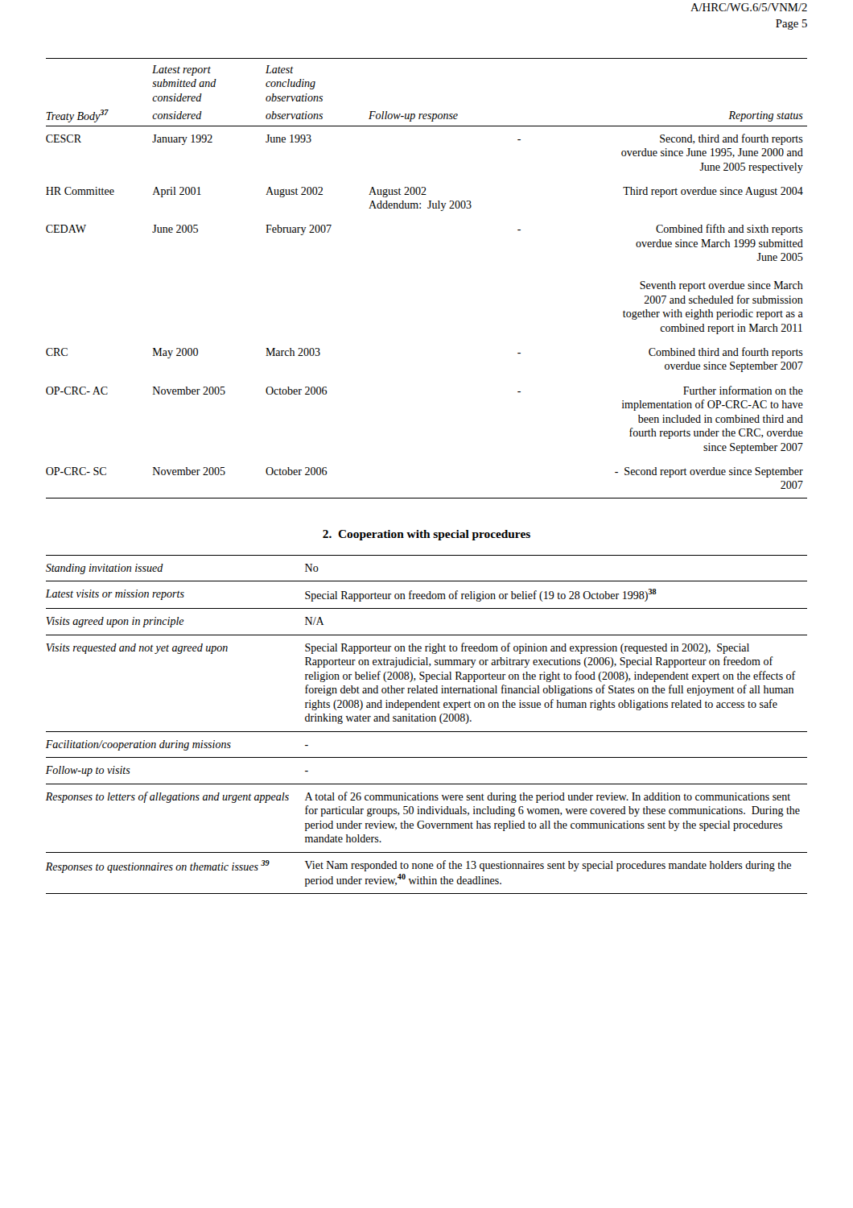A/HRC/WG.6/5/VNM/2 Page 5
| | Latest report submitted and considered | Latest concluding observations | | |
| --- | --- | --- | --- | --- |
| Treaty Body 37 | considered | observations | Follow-up response | Reporting status |
| CESCR | January 1992 | June 1993 | - | Second, third and fourth reports overdue since June 1995, June 2000 and June 2005 respectively |
| HR Committee | April 2001 | August 2002 | August 2002 Addendum: July 2003 | Third report overdue since August 2004 |
| CEDAW | June 2005 | February 2007 | - | Combined fifth and sixth reports overdue since March 1999 submitted June 2005 Seventh report overdue since March 2007 and scheduled for submission together with eighth periodic report as a combined report in March 2011 |
| CRC | May 2000 | March 2003 | - | Combined third and fourth reports overdue since September 2007 |
| OP-CRC- AC | November 2005 | October 2006 | - | Further information on the implementation of OP-CRC-AC to have been included in combined third and fourth reports under the CRC, overdue since September 2007 |
| OP-CRC- SC | November 2005 | October 2006 | | - Second report overdue since September 2007 |
2. Cooperation with special procedures
| Standing invitation issued | No |
| Latest visits or mission reports | Special Rapporteur on freedom of religion or belief (19 to 28 October 1998) 38 |
| Visits agreed upon in principle | N/A |
| Visits requested and not yet agreed upon | Special Rapporteur on the right to freedom of opinion and expression (requested in 2002), Special Rapporteur on extrajudicial, summary or arbitrary executions (2006), Special Rapporteur on freedom of religion or belief (2008), Special Rapporteur on the right to food (2008), independent expert on the effects of foreign debt and other related international financial obligations of States on the full enjoyment of all human rights (2008) and independent expert on on the issue of human rights obligations related to access to safe drinking water and sanitation (2008). |
| Facilitation/cooperation during missions | - |
| Follow-up to visits | - |
| Responses to letters of allegations and urgent appeals | A total of 26 communications were sent during the period under review. In addition to communications sent for particular groups, 50 individuals, including 6 women, were covered by these communications. During the period under review, the Government has replied to all the communications sent by the special procedures mandate holders. |
| Responses to questionnaires on thematic issues 39 | Viet Nam responded to none of the 13 questionnaires sent by special procedures mandate holders during the period under review, 40 within the deadlines. |